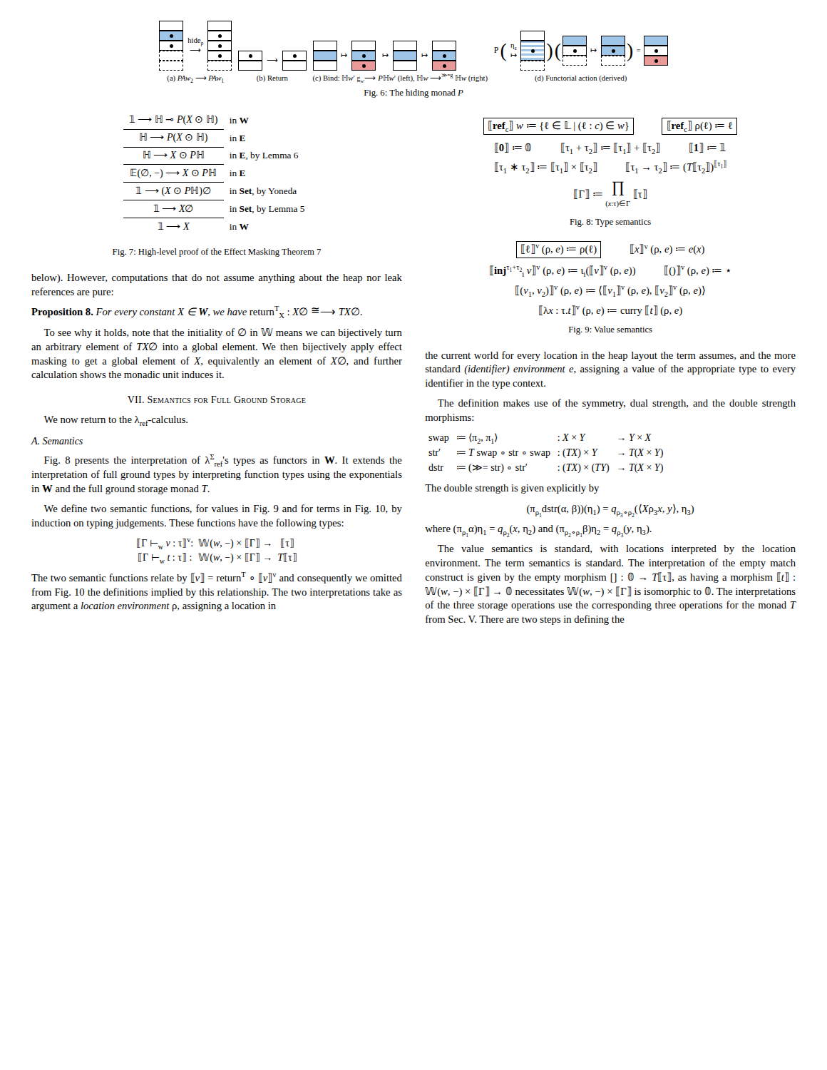hideρ
⟶
(a) PAw2 ⟶ PAw1
⟶
(b) Return
↦
↦
↦
(c) Bind: ℍw′ gw′⟶ Pℍw′ (left), ℍw ⟶≫=g ℍw (right)
P (
ηε
↦
) (
↦
) =
(d) Functorial action (derived)
Fig. 6: The hiding monad P
| 𝟙 ⟶ ℍ ⊸ P ( X ⊙ ℍ) | in W |
| ℍ ⟶ P ( X ⊙ ℍ) | in E |
| ℍ ⟶ X ⊙ P ℍ | in E , by Lemma 6 |
| 𝔼(∅, −) ⟶ X ⊙ P ℍ | in E |
| 𝟙 ⟶ ( X ⊙ P ℍ)∅ | in Set , by Yoneda |
| 𝟙 ⟶ X ∅ | in Set , by Lemma 5 |
| 𝟙 ⟶ X | in W |
Fig. 7: High-level proof of the Effect Masking Theorem 7
below). However, computations that do not assume anything about the heap nor leak references are pure:
Proposition 8. For every constant X ∈ W, we have returnTX : X∅ ≅⟶ TX∅.
To see why it holds, note that the initiality of ∅ in 𝕎 means we can bijectively turn an arbitrary element of TX∅ into a global element. We then bijectively apply effect masking to get a global element of X, equivalently an element of X∅, and further calculation shows the monadic unit induces it.
VII. Semantics for Full Ground Storage
We now return to the λref-calculus.
A. Semantics
Fig. 8 presents the interpretation of λΣref's types as functors in W. It extends the interpretation of full ground types by interpreting function types using the exponentials in W and the full ground storage monad T.
We define two semantic functions, for values in Fig. 9 and for terms in Fig. 10, by induction on typing judgements. These functions have the following types:
| ⟦Γ ⊢ w v : τ⟧ v : | 𝕎( w , −) × ⟦Γ⟧ → | ⟦τ⟧ |
| ⟦Γ ⊢ w t : τ⟧ : | 𝕎( w , −) × ⟦Γ⟧ → | T ⟦τ⟧ |
The two semantic functions relate by ⟦v⟧ = returnT ∘ ⟦v⟧v and consequently we omitted from Fig. 10 the definitions implied by this relationship. The two interpretations take as argument a location environment ρ, assigning a location in
⟦refc⟧ w ≔ {ℓ ∈ 𝕃 | (ℓ : c) ∈ w} ⟦refc⟧ ρ(ℓ) ≔ ℓ
⟦0⟧ ≔ 𝟘 ⟦τ1 + τ2⟧ ≔ ⟦τ1⟧ + ⟦τ2⟧ ⟦1⟧ ≔ 𝟙
⟦τ1 ∗ τ2⟧ ≔ ⟦τ1⟧ × ⟦τ2⟧ ⟦τ1 → τ2⟧ ≔ (T⟦τ2⟧)⟦τ1⟧
⟦Γ⟧ ≔ ∏
(x:τ)∈Γ ⟦τ⟧
Fig. 8: Type semantics
⟦ℓ⟧v (ρ, e) ≔ ρ(ℓ) ⟦x⟧v (ρ, e) ≔ e(x)
⟦injτ1+τ2i v⟧v (ρ, e) ≔ ιi(⟦v⟧v (ρ, e)) ⟦()⟧v (ρ, e) ≔ ⋆
⟦(v1, v2)⟧v (ρ, e) ≔ ⟨⟦v1⟧v (ρ, e), ⟦v2⟧v (ρ, e)⟩
⟦λx : τ.t⟧v (ρ, e) ≔ curry ⟦t⟧ (ρ, e)
Fig. 9: Value semantics
the current world for every location in the heap layout the term assumes, and the more standard (identifier) environment e, assigning a value of the appropriate type to every identifier in the type context.
The definition makes use of the symmetry, dual strength, and the double strength morphisms:
| swap | ≔ ⟨π 2 , π 1 ⟩ | : X × Y | → Y × X |
| str′ | ≔ T swap ∘ str ∘ swap | : ( TX ) × Y | → T ( X × Y ) |
| dstr | ≔ (≫= str) ∘ str′ | : ( TX ) × ( TY ) | → T ( X × Y ) |
The double strength is given explicitly by
(πρ1dstr(α, β))(η1) = qρ3∘ρ2(⟨Xρ3x, y⟩, η3)
where (πρ1α)η1 = qρ2(x, η2) and (πρ2∘ρ1β)η2 = qρ3(y, η3).
The value semantics is standard, with locations interpreted by the location environment. The term semantics is standard. The interpretation of the empty match construct is given by the empty morphism [] : 𝟘 → T⟦τ⟧, as having a morphism ⟦t⟧ : 𝕎(w, −) × ⟦Γ⟧ → 𝟘 necessitates 𝕎(w, −) × ⟦Γ⟧ is isomorphic to 𝟘. The interpretations of the three storage operations use the corresponding three operations for the monad T from Sec. V. There are two steps in defining the